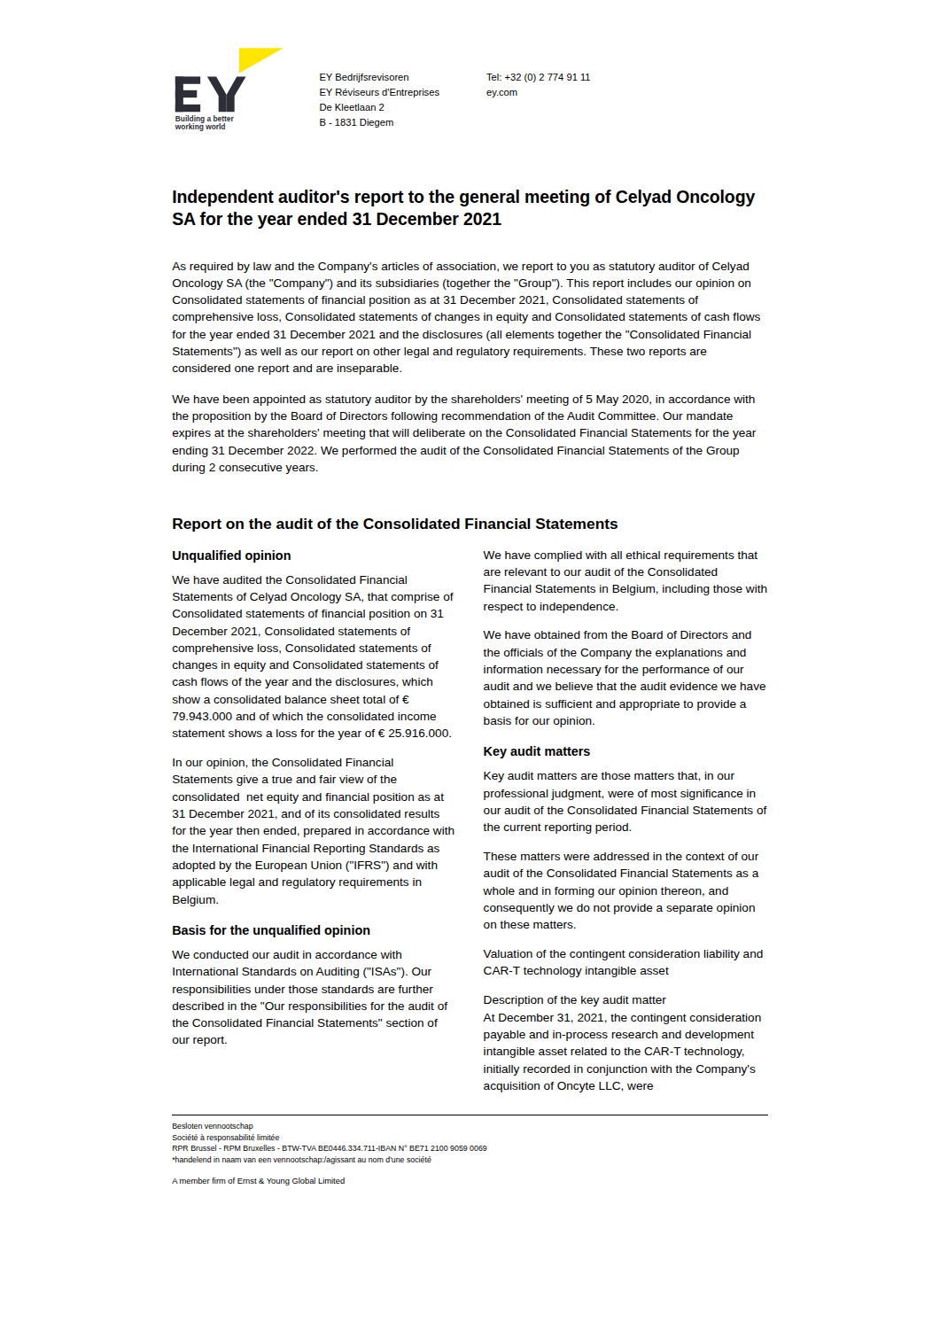Building a better working world
EY Bedrijfsrevisoren
EY Réviseurs d'Entreprises
De Kleetlaan 2
B - 1831 Diegem
Tel: +32 (0) 2 774 91 11
ey.com
Independent auditor's report to the general meeting of Celyad Oncology SA for the year ended 31 December 2021
As required by law and the Company's articles of association, we report to you as statutory auditor of Celyad Oncology SA (the "Company") and its subsidiaries (together the "Group"). This report includes our opinion on Consolidated statements of financial position as at 31 December 2021, Consolidated statements of comprehensive loss, Consolidated statements of changes in equity and Consolidated statements of cash flows for the year ended 31 December 2021 and the disclosures (all elements together the "Consolidated Financial Statements") as well as our report on other legal and regulatory requirements. These two reports are considered one report and are inseparable.
We have been appointed as statutory auditor by the shareholders' meeting of 5 May 2020, in accordance with the proposition by the Board of Directors following recommendation of the Audit Committee. Our mandate expires at the shareholders' meeting that will deliberate on the Consolidated Financial Statements for the year ending 31 December 2022. We performed the audit of the Consolidated Financial Statements of the Group during 2 consecutive years.
Report on the audit of the Consolidated Financial Statements
Unqualified opinion
We have audited the Consolidated Financial Statements of Celyad Oncology SA, that comprise of Consolidated statements of financial position on 31 December 2021, Consolidated statements of comprehensive loss, Consolidated statements of changes in equity and Consolidated statements of cash flows of the year and the disclosures, which show a consolidated balance sheet total of € 79.943.000 and of which the consolidated income statement shows a loss for the year of € 25.916.000.
In our opinion, the Consolidated Financial Statements give a true and fair view of the consolidated net equity and financial position as at 31 December 2021, and of its consolidated results for the year then ended, prepared in accordance with the International Financial Reporting Standards as adopted by the European Union ("IFRS") and with applicable legal and regulatory requirements in Belgium.
Basis for the unqualified opinion
We conducted our audit in accordance with International Standards on Auditing ("ISAs"). Our responsibilities under those standards are further described in the "Our responsibilities for the audit of the Consolidated Financial Statements" section of our report.
We have complied with all ethical requirements that are relevant to our audit of the Consolidated Financial Statements in Belgium, including those with respect to independence.
We have obtained from the Board of Directors and the officials of the Company the explanations and information necessary for the performance of our audit and we believe that the audit evidence we have obtained is sufficient and appropriate to provide a basis for our opinion.
Key audit matters
Key audit matters are those matters that, in our professional judgment, were of most significance in our audit of the Consolidated Financial Statements of the current reporting period.
These matters were addressed in the context of our audit of the Consolidated Financial Statements as a whole and in forming our opinion thereon, and consequently we do not provide a separate opinion on these matters.
Valuation of the contingent consideration liability and CAR-T technology intangible asset
Description of the key audit matter
At December 31, 2021, the contingent consideration payable and in-process research and development intangible asset related to the CAR-T technology, initially recorded in conjunction with the Company's acquisition of Oncyte LLC, were
Besloten vennootschap
Société à responsabilité limitée
RPR Brussel - RPM Bruxelles - BTW-TVA BE0446.334.711-IBAN N° BE71 2100 9059 0069
*handelend in naam van een vennootschap:/agissant au nom d'une société
A member firm of Ernst & Young Global Limited